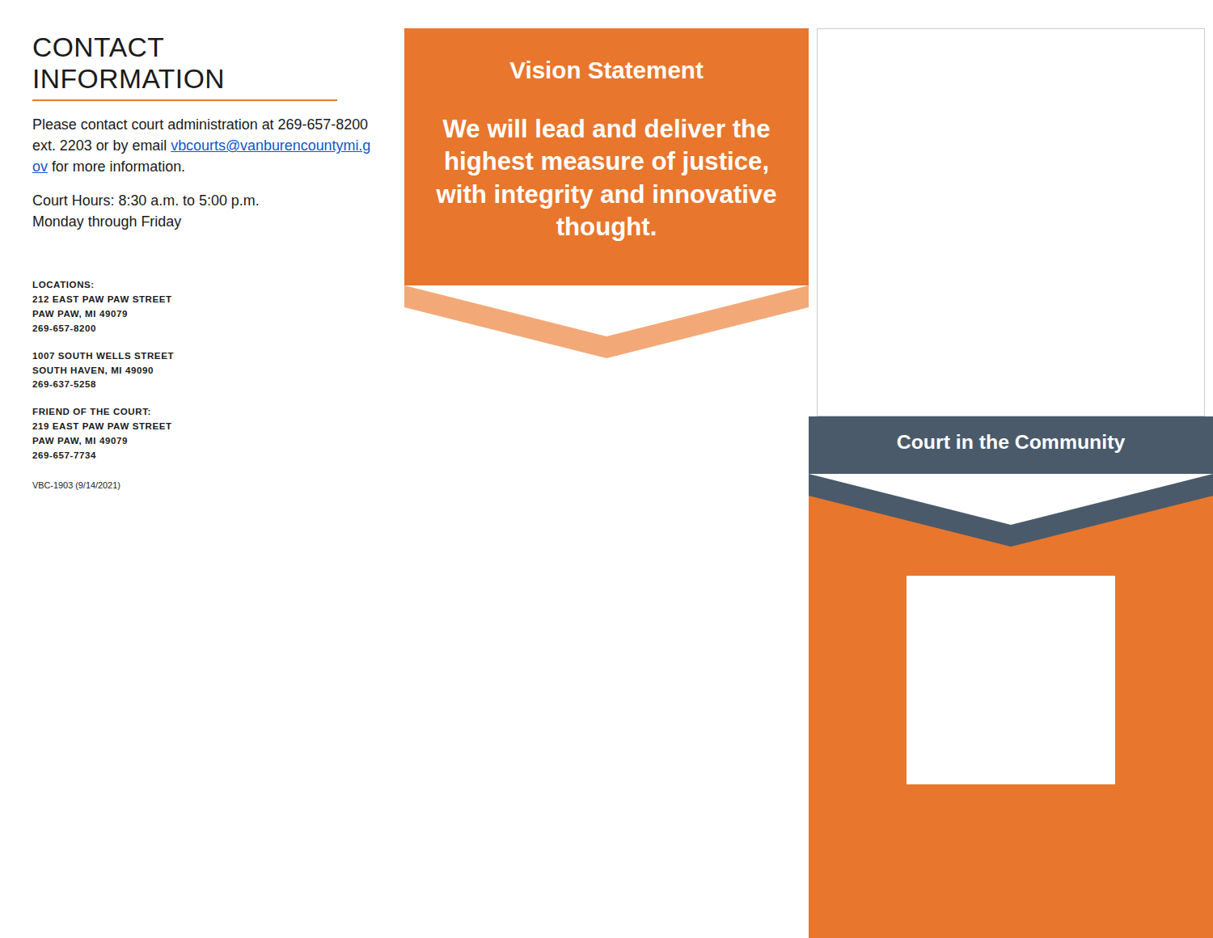CONTACT
INFORMATION
Please contact court administration at 269-657-8200 ext. 2203 or by email vbcourts@vanburencountymi.gov for more information.
Court Hours: 8:30 a.m. to 5:00 p.m.
Monday through Friday
Locations:
212 East Paw Paw Street
Paw Paw, MI 49079
269-657-8200
1007 South Wells Street
South Haven, MI 49090
269-637-5258
Friend of the Court:
219 East Paw Paw Street
Paw Paw, MI 49079
269-657-7734
VBC-1903 (9/14/2021)
Vision Statement
We will lead and deliver the highest measure of justice, with integrity and innovative thought.
Court in the Community